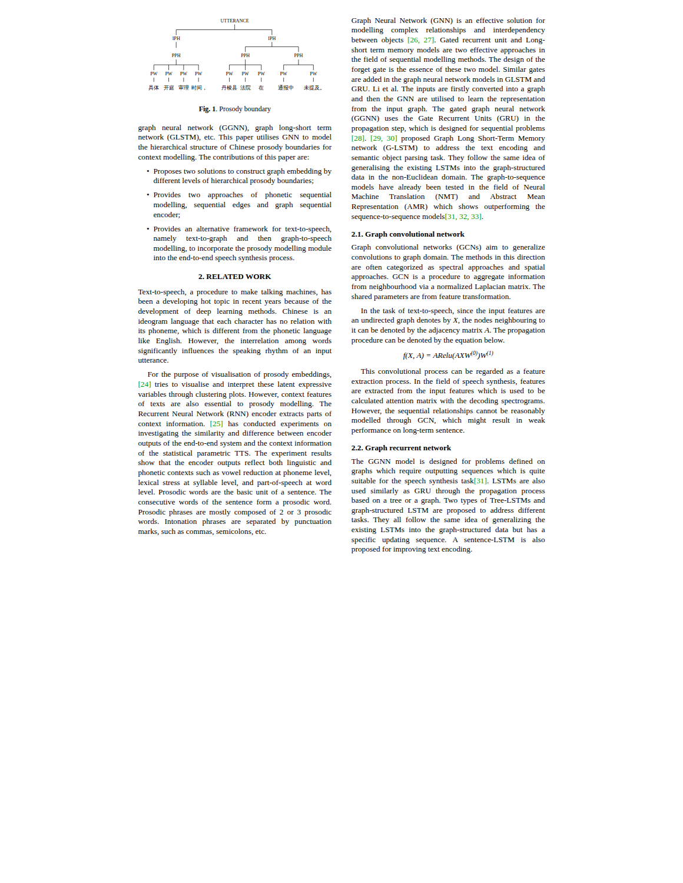UTTERANCE IPH IPH PPH PPH PPH PW PW PW PW PW PW PW PW PW 具体 开庭 审理 时间， 丹棱县 法院 在 通报中 未提及。
Fig. 1. Prosody boundary
graph neural network (GGNN), graph long-short term network (GLSTM), etc. This paper utilises GNN to model the hierarchical structure of Chinese prosody boundaries for context modelling. The contributions of this paper are:
Proposes two solutions to construct graph embedding by different levels of hierarchical prosody boundaries;
Provides two approaches of phonetic sequential modelling, sequential edges and graph sequential encoder;
Provides an alternative framework for text-to-speech, namely text-to-graph and then graph-to-speech modelling, to incorporate the prosody modelling module into the end-to-end speech synthesis process.
2. Related Work
Text-to-speech, a procedure to make talking machines, has been a developing hot topic in recent years because of the development of deep learning methods. Chinese is an ideogram language that each character has no relation with its phoneme, which is different from the phonetic language like English. However, the interrelation among words significantly influences the speaking rhythm of an input utterance.
For the purpose of visualisation of prosody embeddings, [24] tries to visualise and interpret these latent expressive variables through clustering plots. However, context features of texts are also essential to prosody modelling. The Recurrent Neural Network (RNN) encoder extracts parts of context information. [25] has conducted experiments on investigating the similarity and difference between encoder outputs of the end-to-end system and the context information of the statistical parametric TTS. The experiment results show that the encoder outputs reflect both linguistic and phonetic contexts such as vowel reduction at phoneme level, lexical stress at syllable level, and part-of-speech at word level. Prosodic words are the basic unit of a sentence. The consecutive words of the sentence form a prosodic word. Prosodic phrases are mostly composed of 2 or 3 prosodic words. Intonation phrases are separated by punctuation marks, such as commas, semicolons, etc.
Graph Neural Network (GNN) is an effective solution for modelling complex relationships and interdependency between objects [26, 27]. Gated recurrent unit and Long-short term memory models are two effective approaches in the field of sequential modelling methods. The design of the forget gate is the essence of these two model. Similar gates are added in the graph neural network models in GLSTM and GRU. Li et al. The inputs are firstly converted into a graph and then the GNN are utilised to learn the representation from the input graph. The gated graph neural network (GGNN) uses the Gate Recurrent Units (GRU) in the propagation step, which is designed for sequential problems [28]. [29, 30] proposed Graph Long Short-Term Memory network (G-LSTM) to address the text encoding and semantic object parsing task. They follow the same idea of generalising the existing LSTMs into the graph-structured data in the non-Euclidean domain. The graph-to-sequence models have already been tested in the field of Neural Machine Translation (NMT) and Abstract Mean Representation (AMR) which shows outperforming the sequence-to-sequence models[31, 32, 33].
2.1. Graph convolutional network
Graph convolutional networks (GCNs) aim to generalize convolutions to graph domain. The methods in this direction are often categorized as spectral approaches and spatial approaches. GCN is a procedure to aggregate information from neighbourhood via a normalized Laplacian matrix. The shared parameters are from feature transformation.
In the task of text-to-speech, since the input features are an undirected graph denotes by X, the nodes neighbouring to it can be denoted by the adjacency matrix A. The propagation procedure can be denoted by the equation below.
f(X, A) = ARelu(AXW(0))W(1)
This convolutional process can be regarded as a feature extraction process. In the field of speech synthesis, features are extracted from the input features which is used to be calculated attention matrix with the decoding spectrograms. However, the sequential relationships cannot be reasonably modelled through GCN, which might result in weak performance on long-term sentence.
2.2. Graph recurrent network
The GGNN model is designed for problems defined on graphs which require outputting sequences which is quite suitable for the speech synthesis task[31]. LSTMs are also used similarly as GRU through the propagation process based on a tree or a graph. Two types of Tree-LSTMs and graph-structured LSTM are proposed to address different tasks. They all follow the same idea of generalizing the existing LSTMs into the graph-structured data but has a specific updating sequence. A sentence-LSTM is also proposed for improving text encoding.